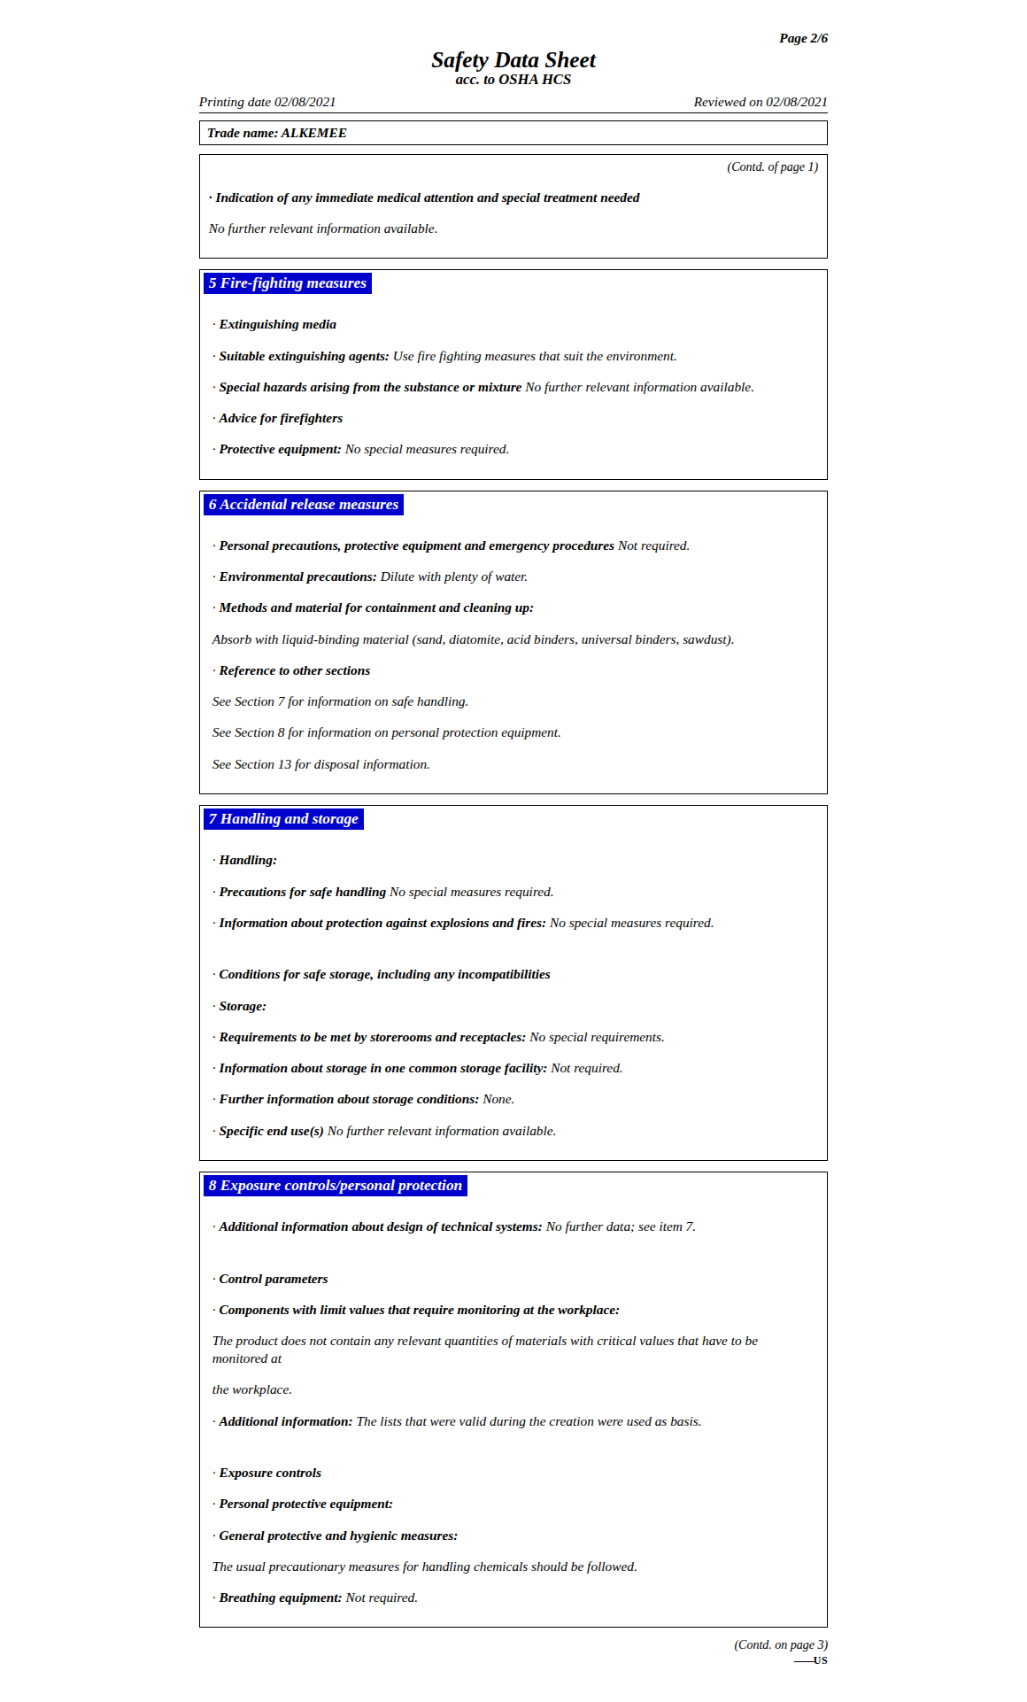Page 2/6
Safety Data Sheet
acc. to OSHA HCS
Printing date 02/08/2021 Reviewed on 02/08/2021
Trade name: ALKEMEE
(Contd. of page 1)
· Indication of any immediate medical attention and special treatment needed
No further relevant information available.
5 Fire-fighting measures
· Extinguishing media
· Suitable extinguishing agents: Use fire fighting measures that suit the environment.
· Special hazards arising from the substance or mixture No further relevant information available.
· Advice for firefighters
· Protective equipment: No special measures required.
6 Accidental release measures
· Personal precautions, protective equipment and emergency procedures Not required.
· Environmental precautions: Dilute with plenty of water.
· Methods and material for containment and cleaning up:
Absorb with liquid-binding material (sand, diatomite, acid binders, universal binders, sawdust).
· Reference to other sections
See Section 7 for information on safe handling.
See Section 8 for information on personal protection equipment.
See Section 13 for disposal information.
7 Handling and storage
· Handling:
· Precautions for safe handling No special measures required.
· Information about protection against explosions and fires: No special measures required.
· Conditions for safe storage, including any incompatibilities
· Storage:
· Requirements to be met by storerooms and receptacles: No special requirements.
· Information about storage in one common storage facility: Not required.
· Further information about storage conditions: None.
· Specific end use(s) No further relevant information available.
8 Exposure controls/personal protection
· Additional information about design of technical systems: No further data; see item 7.
· Control parameters
· Components with limit values that require monitoring at the workplace:
The product does not contain any relevant quantities of materials with critical values that have to be monitored at
the workplace.
· Additional information: The lists that were valid during the creation were used as basis.
· Exposure controls
· Personal protective equipment:
· General protective and hygienic measures:
The usual precautionary measures for handling chemicals should be followed.
· Breathing equipment: Not required.
(Contd. on page 3)
US